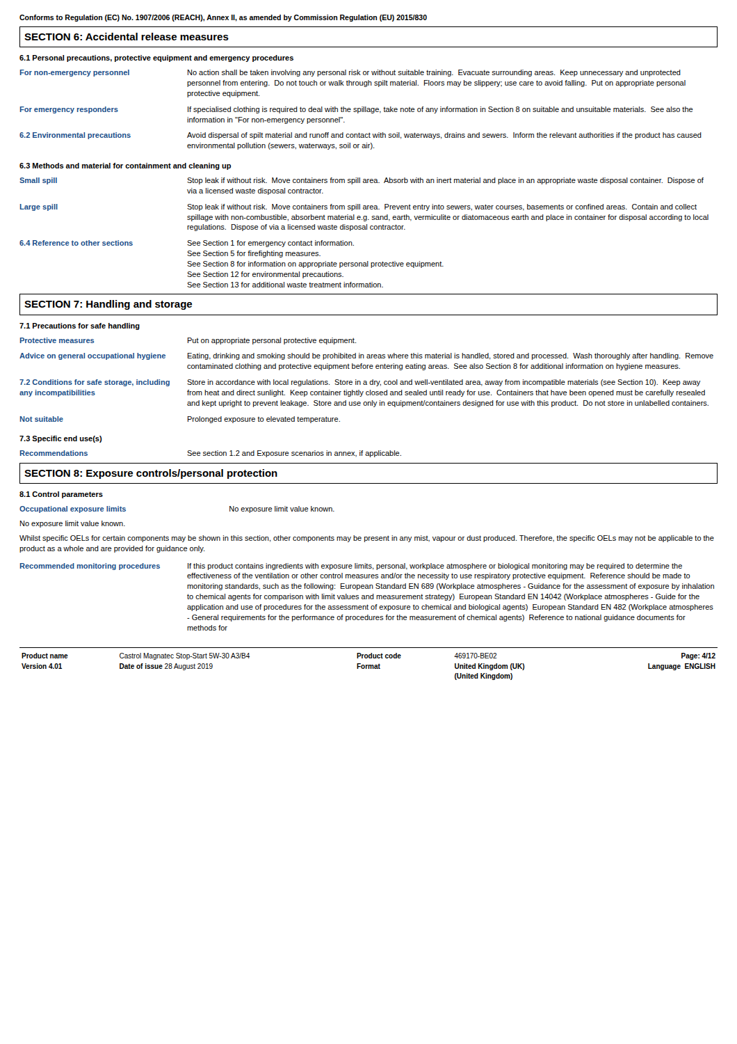Conforms to Regulation (EC) No. 1907/2006 (REACH), Annex II, as amended by Commission Regulation (EU) 2015/830
SECTION 6: Accidental release measures
6.1 Personal precautions, protective equipment and emergency procedures
| For non-emergency personnel | No action shall be taken involving any personal risk or without suitable training. Evacuate surrounding areas. Keep unnecessary and unprotected personnel from entering. Do not touch or walk through spilt material. Floors may be slippery; use care to avoid falling. Put on appropriate personal protective equipment. |
| For emergency responders | If specialised clothing is required to deal with the spillage, take note of any information in Section 8 on suitable and unsuitable materials. See also the information in "For non-emergency personnel". |
| 6.2 Environmental precautions | Avoid dispersal of spilt material and runoff and contact with soil, waterways, drains and sewers. Inform the relevant authorities if the product has caused environmental pollution (sewers, waterways, soil or air). |
6.3 Methods and material for containment and cleaning up
| Small spill | Stop leak if without risk. Move containers from spill area. Absorb with an inert material and place in an appropriate waste disposal container. Dispose of via a licensed waste disposal contractor. |
| Large spill | Stop leak if without risk. Move containers from spill area. Prevent entry into sewers, water courses, basements or confined areas. Contain and collect spillage with non-combustible, absorbent material e.g. sand, earth, vermiculite or diatomaceous earth and place in container for disposal according to local regulations. Dispose of via a licensed waste disposal contractor. |
| 6.4 Reference to other sections | See Section 1 for emergency contact information. See Section 5 for firefighting measures. See Section 8 for information on appropriate personal protective equipment. See Section 12 for environmental precautions. See Section 13 for additional waste treatment information. |
SECTION 7: Handling and storage
7.1 Precautions for safe handling
| Protective measures | Put on appropriate personal protective equipment. |
| Advice on general occupational hygiene | Eating, drinking and smoking should be prohibited in areas where this material is handled, stored and processed. Wash thoroughly after handling. Remove contaminated clothing and protective equipment before entering eating areas. See also Section 8 for additional information on hygiene measures. |
| 7.2 Conditions for safe storage, including any incompatibilities | Store in accordance with local regulations. Store in a dry, cool and well-ventilated area, away from incompatible materials (see Section 10). Keep away from heat and direct sunlight. Keep container tightly closed and sealed until ready for use. Containers that have been opened must be carefully resealed and kept upright to prevent leakage. Store and use only in equipment/containers designed for use with this product. Do not store in unlabelled containers. |
| Not suitable | Prolonged exposure to elevated temperature. |
7.3 Specific end use(s)
| Recommendations | See section 1.2 and Exposure scenarios in annex, if applicable. |
SECTION 8: Exposure controls/personal protection
8.1 Control parameters
| Occupational exposure limits | No exposure limit value known. |
No exposure limit value known.
Whilst specific OELs for certain components may be shown in this section, other components may be present in any mist, vapour or dust produced. Therefore, the specific OELs may not be applicable to the product as a whole and are provided for guidance only.
| Recommended monitoring procedures | If this product contains ingredients with exposure limits, personal, workplace atmosphere or biological monitoring may be required to determine the effectiveness of the ventilation or other control measures and/or the necessity to use respiratory protective equipment. Reference should be made to monitoring standards, such as the following: European Standard EN 689 (Workplace atmospheres - Guidance for the assessment of exposure by inhalation to chemical agents for comparison with limit values and measurement strategy) European Standard EN 14042 (Workplace atmospheres - Guide for the application and use of procedures for the assessment of exposure to chemical and biological agents) European Standard EN 482 (Workplace atmospheres - General requirements for the performance of procedures for the measurement of chemical agents) Reference to national guidance documents for methods for |
| Product name | Castrol Magnatec Stop-Start 5W-30 A3/B4 | Product code | 469170-BE02 | Page: 4/12 |
| Version 4.01 | Date of issue 28 August 2019 | Format | United Kingdom (UK) (United Kingdom) | Language ENGLISH |